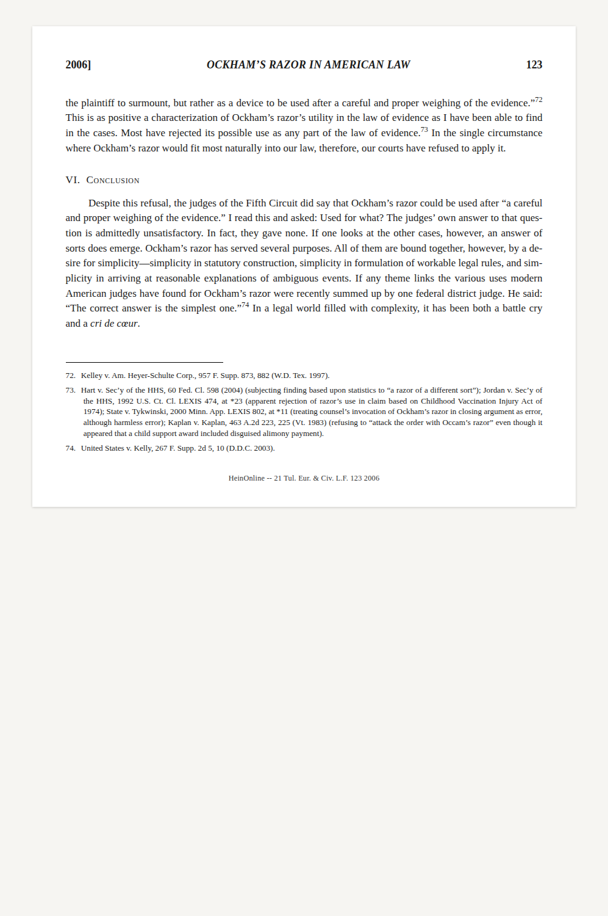2006] OCKHAM’S RAZOR IN AMERICAN LAW 123
the plaintiff to surmount, but rather as a device to be used after a careful and proper weighing of the evidence.”72 This is as positive a characterization of Ockham’s razor’s utility in the law of evidence as I have been able to find in the cases. Most have rejected its possible use as any part of the law of evidence.73 In the single circumstance where Ockham’s razor would fit most naturally into our law, therefore, our courts have refused to apply it.
VI. Conclusion
Despite this refusal, the judges of the Fifth Circuit did say that Ockham’s razor could be used after “a careful and proper weighing of the evidence.” I read this and asked: Used for what? The judges’ own answer to that question is admittedly unsatisfactory. In fact, they gave none. If one looks at the other cases, however, an answer of sorts does emerge. Ockham’s razor has served several purposes. All of them are bound together, however, by a desire for simplicity—simplicity in statutory construction, simplicity in formulation of workable legal rules, and simplicity in arriving at reasonable explanations of ambiguous events. If any theme links the various uses modern American judges have found for Ockham’s razor were recently summed up by one federal district judge. He said: “The correct answer is the simplest one.”74 In a legal world filled with complexity, it has been both a battle cry and a cri de cœur.
72. Kelley v. Am. Heyer-Schulte Corp., 957 F. Supp. 873, 882 (W.D. Tex. 1997).
73. Hart v. Sec’y of the HHS, 60 Fed. Cl. 598 (2004) (subjecting finding based upon statistics to “a razor of a different sort”); Jordan v. Sec’y of the HHS, 1992 U.S. Ct. Cl. LEXIS 474, at *23 (apparent rejection of razor’s use in claim based on Childhood Vaccination Injury Act of 1974); State v. Tykwinski, 2000 Minn. App. LEXIS 802, at *11 (treating counsel’s invocation of Ockham’s razor in closing argument as error, although harmless error); Kaplan v. Kaplan, 463 A.2d 223, 225 (Vt. 1983) (refusing to “attack the order with Occam’s razor” even though it appeared that a child support award included disguised alimony payment).
74. United States v. Kelly, 267 F. Supp. 2d 5, 10 (D.D.C. 2003).
HeinOnline -- 21 Tul. Eur. & Civ. L.F. 123 2006